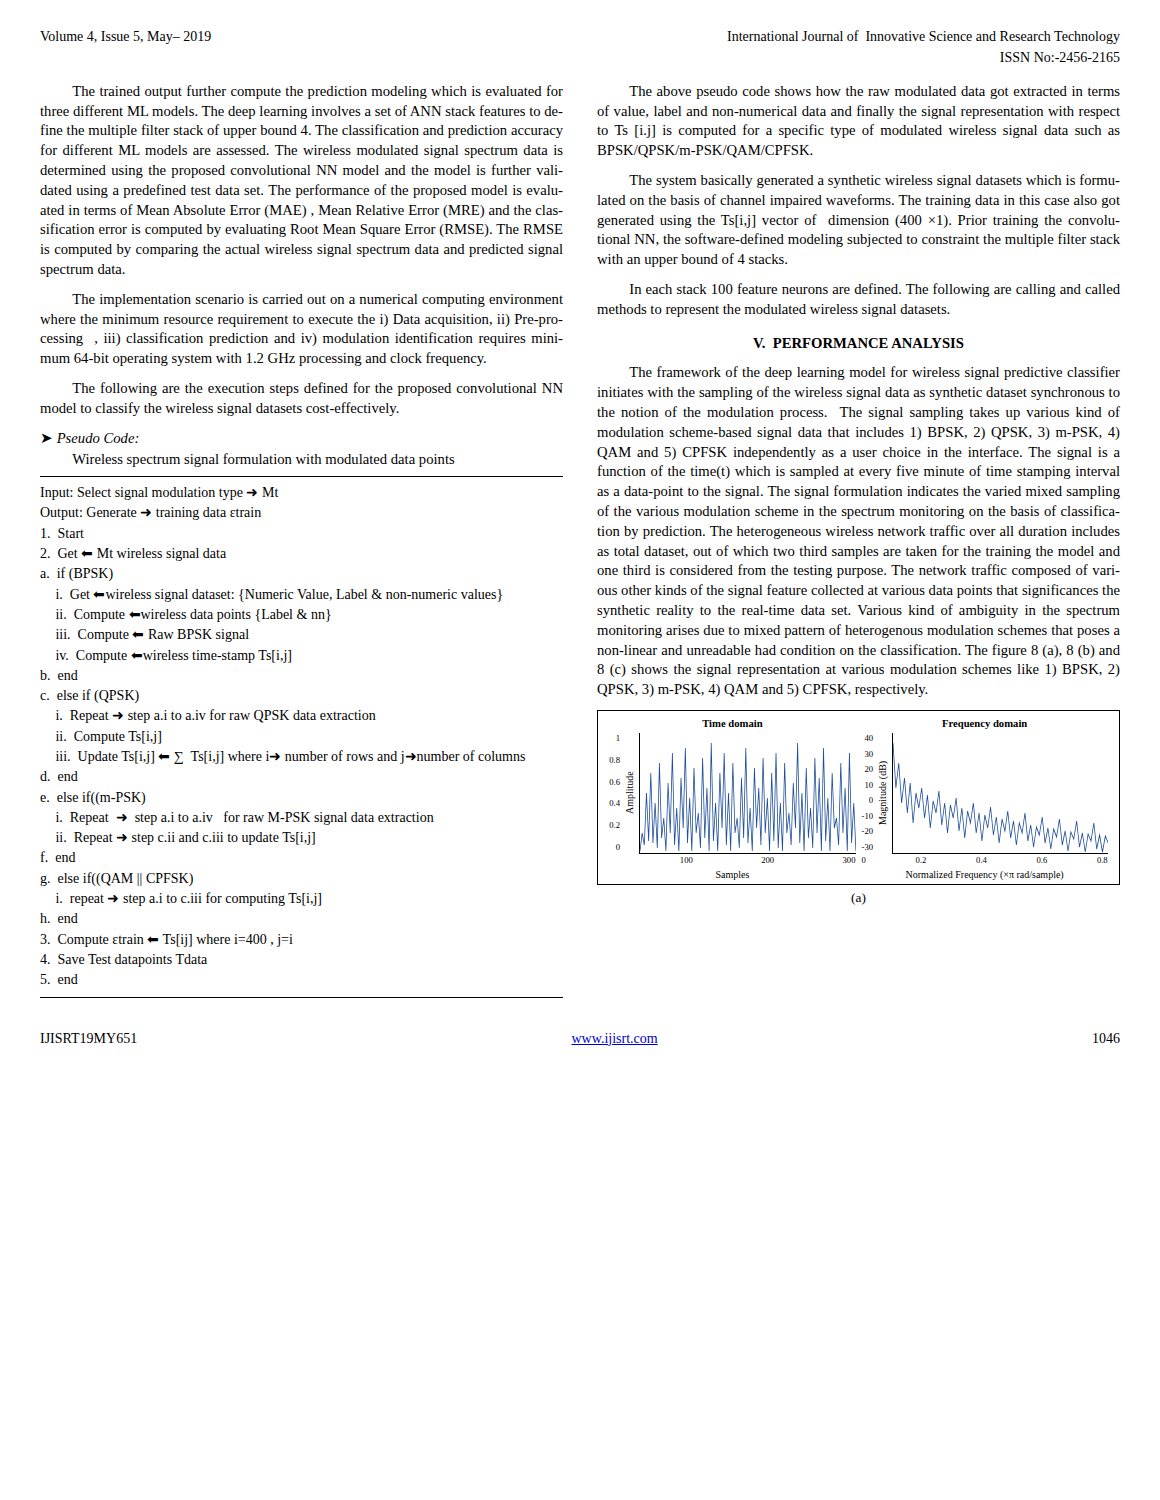Volume 4, Issue 5, May– 2019
International Journal of Innovative Science and Research Technology
ISSN No:-2456-2165
The trained output further compute the prediction modeling which is evaluated for three different ML models. The deep learning involves a set of ANN stack features to define the multiple filter stack of upper bound 4. The classification and prediction accuracy for different ML models are assessed. The wireless modulated signal spectrum data is determined using the proposed convolutional NN model and the model is further validated using a predefined test data set. The performance of the proposed model is evaluated in terms of Mean Absolute Error (MAE) , Mean Relative Error (MRE) and the classification error is computed by evaluating Root Mean Square Error (RMSE). The RMSE is computed by comparing the actual wireless signal spectrum data and predicted signal spectrum data.
The implementation scenario is carried out on a numerical computing environment where the minimum resource requirement to execute the i) Data acquisition, ii) Pre-processing , iii) classification prediction and iv) modulation identification requires minimum 64-bit operating system with 1.2 GHz processing and clock frequency.
The following are the execution steps defined for the proposed convolutional NN model to classify the wireless signal datasets cost-effectively.
Pseudo Code:
Wireless spectrum signal formulation with modulated data points
Input: Select signal modulation type ➜ Mt
Output: Generate ➜ training data εtrain
1. Start
2. Get ⬅ Mt wireless signal data
a. if (BPSK)
i. Get ⬅wireless signal dataset: {Numeric Value, Label & non-numeric values}
ii. Compute ⬅wireless data points {Label & nn}
iii. Compute ⬅ Raw BPSK signal
iv. Compute ⬅wireless time-stamp Ts[i,j]
b. end
c. else if (QPSK)
i. Repeat ➜ step a.i to a.iv for raw QPSK data extraction
ii. Compute Ts[i,j]
iii. Update Ts[i,j] ⬅ ∑ Ts[i,j] where i➜ number of rows and j➜number of columns
d. end
e. else if((m-PSK)
i. Repeat ➜ step a.i to a.iv for raw M-PSK signal data extraction
ii. Repeat ➜ step c.ii and c.iii to update Ts[i,j]
f. end
g. else if((QAM || CPFSK)
i. repeat ➜ step a.i to c.iii for computing Ts[i,j]
h. end
3. Compute εtrain ⬅ Ts[ij] where i=400 , j=i
4. Save Test datapoints Tdata
5. end
The above pseudo code shows how the raw modulated data got extracted in terms of value, label and non-numerical data and finally the signal representation with respect to Ts [i.j] is computed for a specific type of modulated wireless signal data such as BPSK/QPSK/m-PSK/QAM/CPFSK.
The system basically generated a synthetic wireless signal datasets which is formulated on the basis of channel impaired waveforms. The training data in this case also got generated using the Ts[i,j] vector of dimension (400 ×1). Prior training the convolutional NN, the software-defined modeling subjected to constraint the multiple filter stack with an upper bound of 4 stacks.
In each stack 100 feature neurons are defined. The following are calling and called methods to represent the modulated wireless signal datasets.
V. Performance Analysis
The framework of the deep learning model for wireless signal predictive classifier initiates with the sampling of the wireless signal data as synthetic dataset synchronous to the notion of the modulation process. The signal sampling takes up various kind of modulation scheme-based signal data that includes 1) BPSK, 2) QPSK, 3) m-PSK, 4) QAM and 5) CPFSK independently as a user choice in the interface. The signal is a function of the time(t) which is sampled at every five minute of time stamping interval as a data-point to the signal. The signal formulation indicates the varied mixed sampling of the various modulation scheme in the spectrum monitoring on the basis of classification by prediction. The heterogeneous wireless network traffic over all duration includes as total dataset, out of which two third samples are taken for the training the model and one third is considered from the testing purpose. The network traffic composed of various other kinds of the signal feature collected at various data points that significances the synthetic reality to the real-time data set. Various kind of ambiguity in the spectrum monitoring arises due to mixed pattern of heterogenous modulation schemes that poses a non-linear and unreadable had condition on the classification. The figure 8 (a), 8 (b) and 8 (c) shows the signal representation at various modulation schemes like 1) BPSK, 2) QPSK, 3) m-PSK, 4) QAM and 5) CPFSK, respectively.
Time domain
1 0.8 0.6 0.4 0.2 0
Amplitude
100200300
Samples
Frequency domain
40 30 20 10 0 -10 -20 -30
Magnitude (dB)
00.20.40.60.8
Normalized Frequency (×π rad/sample)
(a)
IJISRT19MY651
www.ijisrt.com
1046